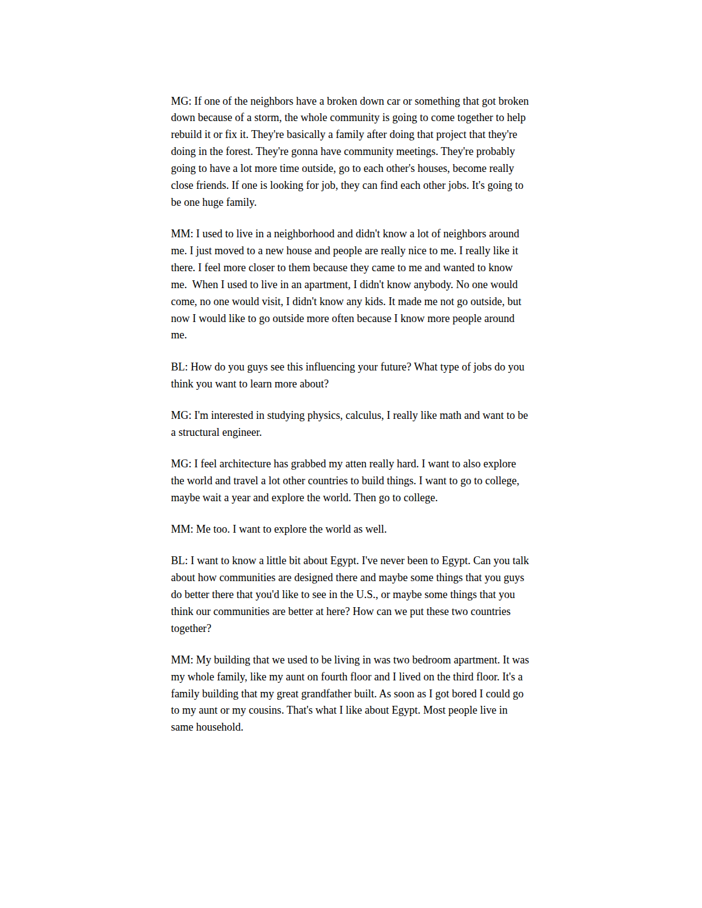MG: If one of the neighbors have a broken down car or something that got broken down because of a storm, the whole community is going to come together to help rebuild it or fix it. They're basically a family after doing that project that they're doing in the forest. They're gonna have community meetings. They're probably going to have a lot more time outside, go to each other's houses, become really close friends. If one is looking for job, they can find each other jobs. It's going to be one huge family.
MM: I used to live in a neighborhood and didn't know a lot of neighbors around me. I just moved to a new house and people are really nice to me. I really like it there. I feel more closer to them because they came to me and wanted to know me. When I used to live in an apartment, I didn't know anybody. No one would come, no one would visit, I didn't know any kids. It made me not go outside, but now I would like to go outside more often because I know more people around me.
BL: How do you guys see this influencing your future? What type of jobs do you think you want to learn more about?
MG: I'm interested in studying physics, calculus, I really like math and want to be a structural engineer.
MG: I feel architecture has grabbed my atten really hard. I want to also explore the world and travel a lot other countries to build things. I want to go to college, maybe wait a year and explore the world. Then go to college.
MM: Me too. I want to explore the world as well.
BL: I want to know a little bit about Egypt. I've never been to Egypt. Can you talk about how communities are designed there and maybe some things that you guys do better there that you'd like to see in the U.S., or maybe some things that you think our communities are better at here? How can we put these two countries together?
MM: My building that we used to be living in was two bedroom apartment. It was my whole family, like my aunt on fourth floor and I lived on the third floor. It's a family building that my great grandfather built. As soon as I got bored I could go to my aunt or my cousins. That's what I like about Egypt. Most people live in same household.